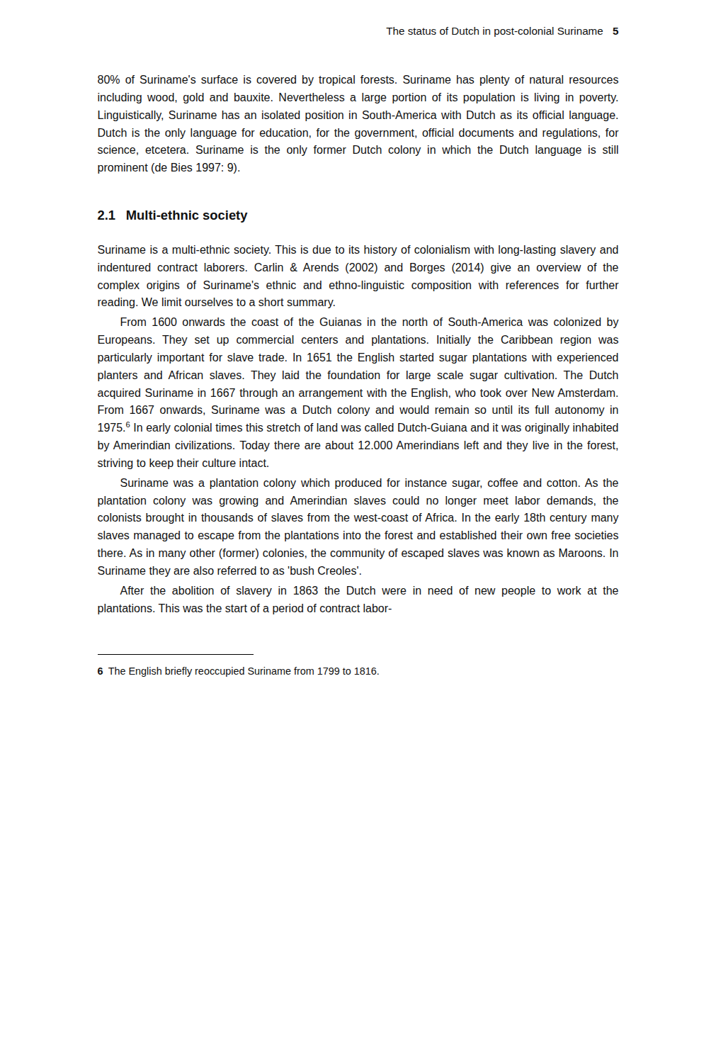The status of Dutch in post-colonial Suriname 5
80% of Suriname's surface is covered by tropical forests. Suriname has plenty of natural resources including wood, gold and bauxite. Nevertheless a large portion of its population is living in poverty. Linguistically, Suriname has an isolated position in South-America with Dutch as its official language. Dutch is the only language for education, for the government, official documents and regulations, for science, etcetera. Suriname is the only former Dutch colony in which the Dutch language is still prominent (de Bies 1997: 9).
2.1 Multi-ethnic society
Suriname is a multi-ethnic society. This is due to its history of colonialism with long-lasting slavery and indentured contract laborers. Carlin & Arends (2002) and Borges (2014) give an overview of the complex origins of Suriname's ethnic and ethno-linguistic composition with references for further reading. We limit ourselves to a short summary.
From 1600 onwards the coast of the Guianas in the north of South-America was colonized by Europeans. They set up commercial centers and plantations. Initially the Caribbean region was particularly important for slave trade. In 1651 the English started sugar plantations with experienced planters and African slaves. They laid the foundation for large scale sugar cultivation. The Dutch acquired Suriname in 1667 through an arrangement with the English, who took over New Amsterdam. From 1667 onwards, Suriname was a Dutch colony and would remain so until its full autonomy in 1975.6 In early colonial times this stretch of land was called Dutch-Guiana and it was originally inhabited by Amerindian civilizations. Today there are about 12.000 Amerindians left and they live in the forest, striving to keep their culture intact.
Suriname was a plantation colony which produced for instance sugar, coffee and cotton. As the plantation colony was growing and Amerindian slaves could no longer meet labor demands, the colonists brought in thousands of slaves from the west-coast of Africa. In the early 18th century many slaves managed to escape from the plantations into the forest and established their own free societies there. As in many other (former) colonies, the community of escaped slaves was known as Maroons. In Suriname they are also referred to as 'bush Creoles'.
After the abolition of slavery in 1863 the Dutch were in need of new people to work at the plantations. This was the start of a period of contract labor-
6 The English briefly reoccupied Suriname from 1799 to 1816.